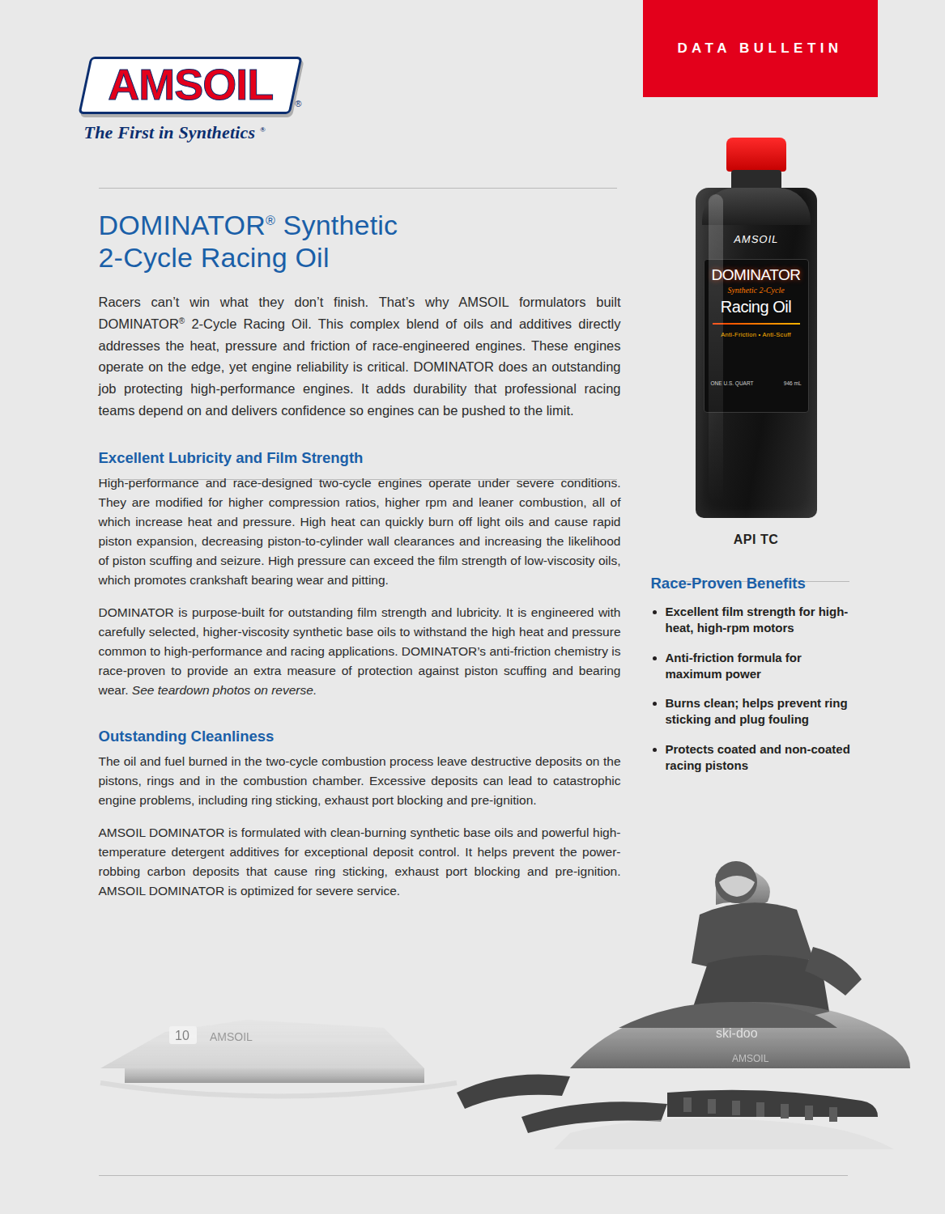Data Bulletin
AMSOIL ®
The First in Synthetics ®
DOMINATOR® Synthetic
2-Cycle Racing Oil
Racers can’t win what they don’t finish. That’s why AMSOIL formulators built DOMINATOR® 2-Cycle Racing Oil. This complex blend of oils and additives directly addresses the heat, pressure and friction of race-engineered engines. These engines operate on the edge, yet engine reliability is critical. DOMINATOR does an outstanding job protecting high-performance engines. It adds durability that professional racing teams depend on and delivers confidence so engines can be pushed to the limit.
Excellent Lubricity and Film Strength
High-performance and race-designed two-cycle engines operate under severe conditions. They are modified for higher compression ratios, higher rpm and leaner combustion, all of which increase heat and pressure. High heat can quickly burn off light oils and cause rapid piston expansion, decreasing piston-to-cylinder wall clearances and increasing the likelihood of piston scuffing and seizure. High pressure can exceed the film strength of low-viscosity oils, which promotes crankshaft bearing wear and pitting.
DOMINATOR is purpose-built for outstanding film strength and lubricity. It is engineered with carefully selected, higher-viscosity synthetic base oils to withstand the high heat and pressure common to high-performance and racing applications. DOMINATOR’s anti-friction chemistry is race-proven to provide an extra measure of protection against piston scuffing and bearing wear. See teardown photos on reverse.
Outstanding Cleanliness
The oil and fuel burned in the two-cycle combustion process leave destructive deposits on the pistons, rings and in the combustion chamber. Excessive deposits can lead to catastrophic engine problems, including ring sticking, exhaust port blocking and pre-ignition.
AMSOIL DOMINATOR is formulated with clean-burning synthetic base oils and powerful high-temperature detergent additives for exceptional deposit control. It helps prevent the power-robbing carbon deposits that cause ring sticking, exhaust port blocking and pre-ignition. AMSOIL DOMINATOR is optimized for severe service.
AMSOIL
DOMINATOR
Synthetic 2-Cycle
Racing Oil
Anti-Friction • Anti-Scuff
ONE U.S. QUART 946 mL
API TC
Race-Proven Benefits
Excellent film strength for high-heat, high-rpm motors
Anti-friction formula for maximum power
Burns clean; helps prevent ring sticking and plug fouling
Protects coated and non-coated racing pistons
10 AMSOIL ski-doo AMSOIL